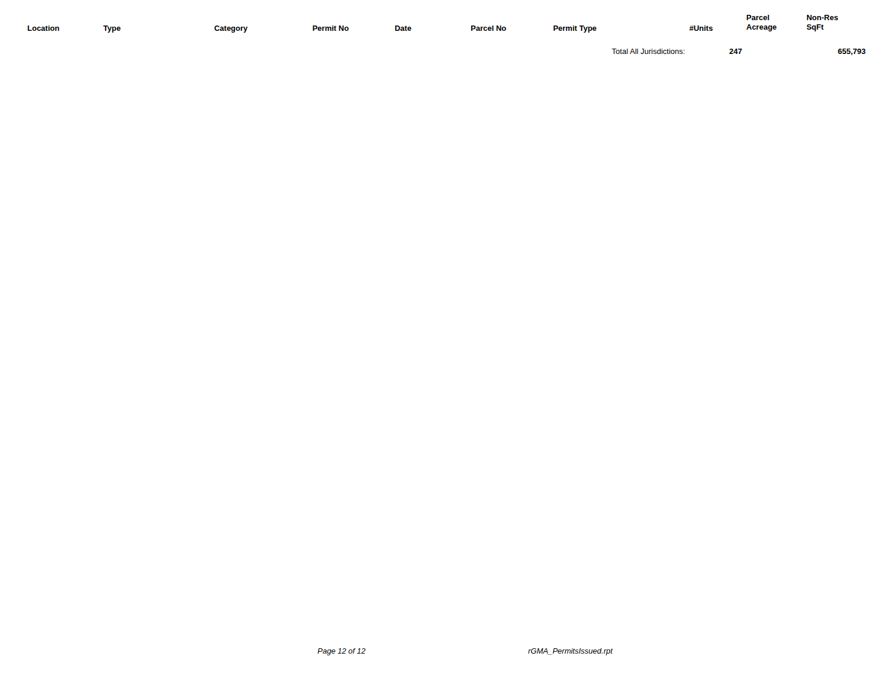| Location | Type | Category | Permit No | Date | Parcel No | Permit Type | #Units | Parcel Acreage | Non-Res SqFt |
| --- | --- | --- | --- | --- | --- | --- | --- | --- | --- |
| | | | | Total All Jurisdictions: | 247 | | 655,793 |
Page 12 of 12 rGMA_PermitsIssued.rpt